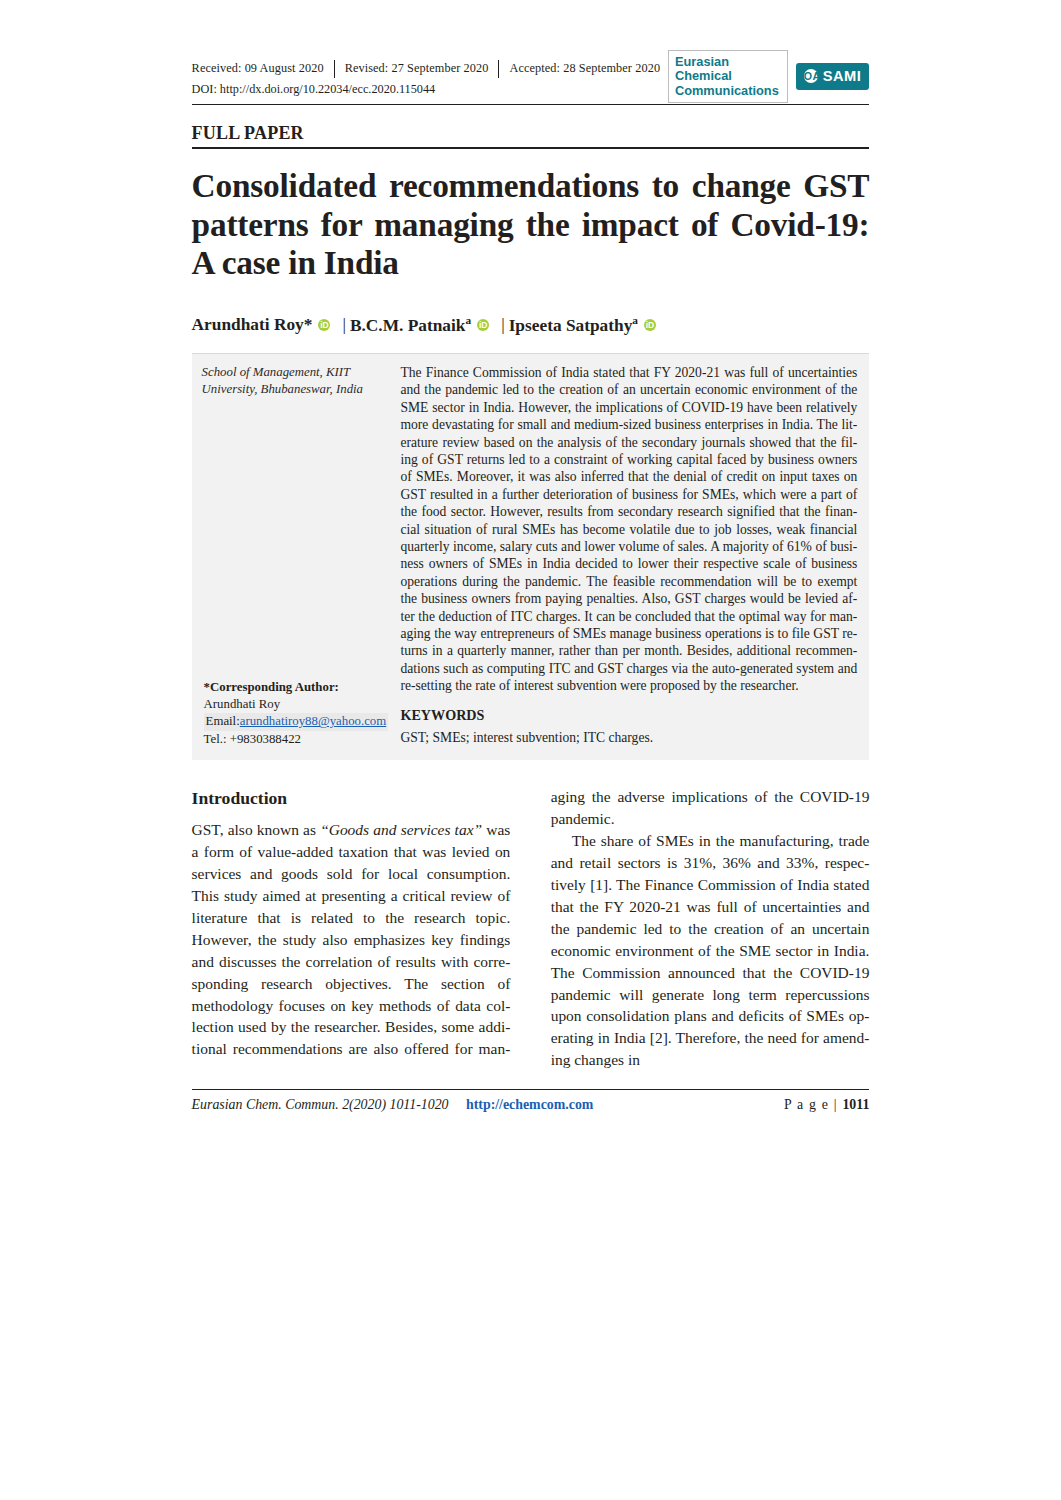Eurasian
Chemical
Communications
OASAMI
Received: 09 August 2020 Revised: 27 September 2020 Accepted: 28 September 2020
DOI: http://dx.doi.org/10.22034/ecc.2020.115044
FULL PAPER
Consolidated recommendations to change GST patterns for managing the impact of Covid-19: A case in India
Arundhati Roy* |B.C.M. Patnaika |Ipseeta Satpathya
School of Management, KIIT University, Bhubaneswar, India
*Corresponding Author:
Arundhati Roy
Email:arundhatiroy88@yahoo.com
Tel.: +9830388422
The Finance Commission of India stated that FY 2020-21 was full of uncertainties and the pandemic led to the creation of an uncertain economic environment of the SME sector in India. However, the implications of COVID-19 have been relatively more devastating for small and medium-sized business enterprises in India. The literature review based on the analysis of the secondary journals showed that the filing of GST returns led to a constraint of working capital faced by business owners of SMEs. Moreover, it was also inferred that the denial of credit on input taxes on GST resulted in a further deterioration of business for SMEs, which were a part of the food sector. However, results from secondary research signified that the financial situation of rural SMEs has become volatile due to job losses, weak financial quarterly income, salary cuts and lower volume of sales. A majority of 61% of business owners of SMEs in India decided to lower their respective scale of business operations during the pandemic. The feasible recommendation will be to exempt the business owners from paying penalties. Also, GST charges would be levied after the deduction of ITC charges. It can be concluded that the optimal way for managing the way entrepreneurs of SMEs manage business operations is to file GST returns in a quarterly manner, rather than per month. Besides, additional recommendations such as computing ITC and GST charges via the auto-generated system and re-setting the rate of interest subvention were proposed by the researcher.
KEYWORDS
GST; SMEs; interest subvention; ITC charges.
Introduction
GST, also known as “Goods and services tax” was a form of value-added taxation that was levied on services and goods sold for local consumption. This study aimed at presenting a critical review of literature that is related to the research topic. However, the study also emphasizes key findings and discusses the correlation of results with corresponding research objectives. The section of methodology focuses on key methods of data collection used by the researcher. Besides, some additional recommendations are also offered for managing the adverse implications of the COVID-19 pandemic.
The share of SMEs in the manufacturing, trade and retail sectors is 31%, 36% and 33%, respectively [1]. The Finance Commission of India stated that the FY 2020-21 was full of uncertainties and the pandemic led to the creation of an uncertain economic environment of the SME sector in India. The Commission announced that the COVID-19 pandemic will generate long term repercussions upon consolidation plans and deficits of SMEs operating in India [2]. Therefore, the need for amending changes in
Eurasian Chem. Commun. 2(2020) 1011-1020 http://echemcom.com
P a g e | 1011